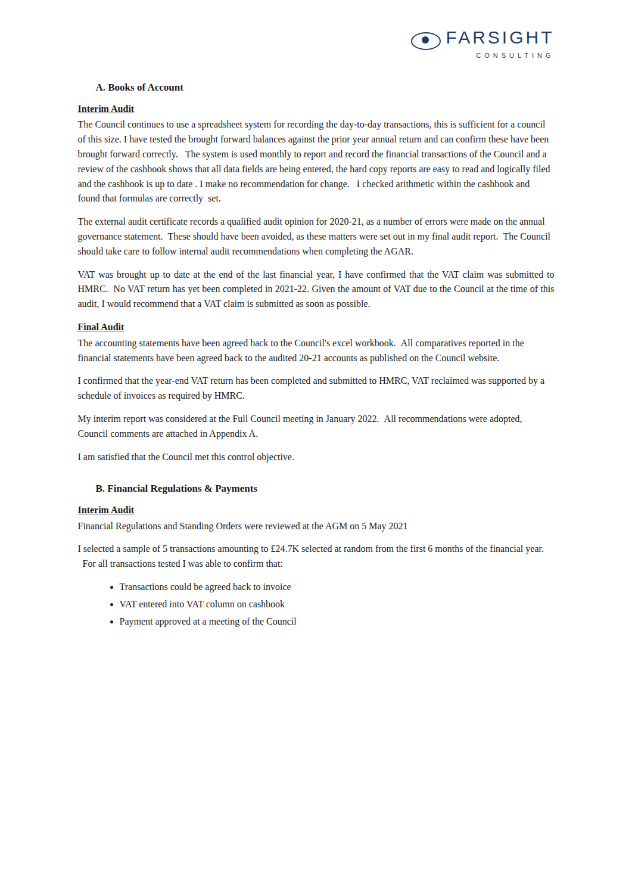FARSIGHT
CONSULTING
A. Books of Account
Interim Audit
The Council continues to use a spreadsheet system for recording the day-to-day transactions, this is sufficient for a council of this size. I have tested the brought forward balances against the prior year annual return and can confirm these have been brought forward correctly. The system is used monthly to report and record the financial transactions of the Council and a review of the cashbook shows that all data fields are being entered, the hard copy reports are easy to read and logically filed and the cashbook is up to date . I make no recommendation for change. I checked arithmetic within the cashbook and found that formulas are correctly set.
The external audit certificate records a qualified audit opinion for 2020-21, as a number of errors were made on the annual governance statement. These should have been avoided, as these matters were set out in my final audit report. The Council should take care to follow internal audit recommendations when completing the AGAR.
VAT was brought up to date at the end of the last financial year, I have confirmed that the VAT claim was submitted to HMRC. No VAT return has yet been completed in 2021-22. Given the amount of VAT due to the Council at the time of this audit, I would recommend that a VAT claim is submitted as soon as possible.
Final Audit
The accounting statements have been agreed back to the Council's excel workbook. All comparatives reported in the financial statements have been agreed back to the audited 20-21 accounts as published on the Council website.
I confirmed that the year-end VAT return has been completed and submitted to HMRC, VAT reclaimed was supported by a schedule of invoices as required by HMRC.
My interim report was considered at the Full Council meeting in January 2022. All recommendations were adopted, Council comments are attached in Appendix A.
I am satisfied that the Council met this control objective.
B. Financial Regulations & Payments
Interim Audit
Financial Regulations and Standing Orders were reviewed at the AGM on 5 May 2021
I selected a sample of 5 transactions amounting to £24.7K selected at random from the first 6 months of the financial year. For all transactions tested I was able to confirm that:
Transactions could be agreed back to invoice
VAT entered into VAT column on cashbook
Payment approved at a meeting of the Council